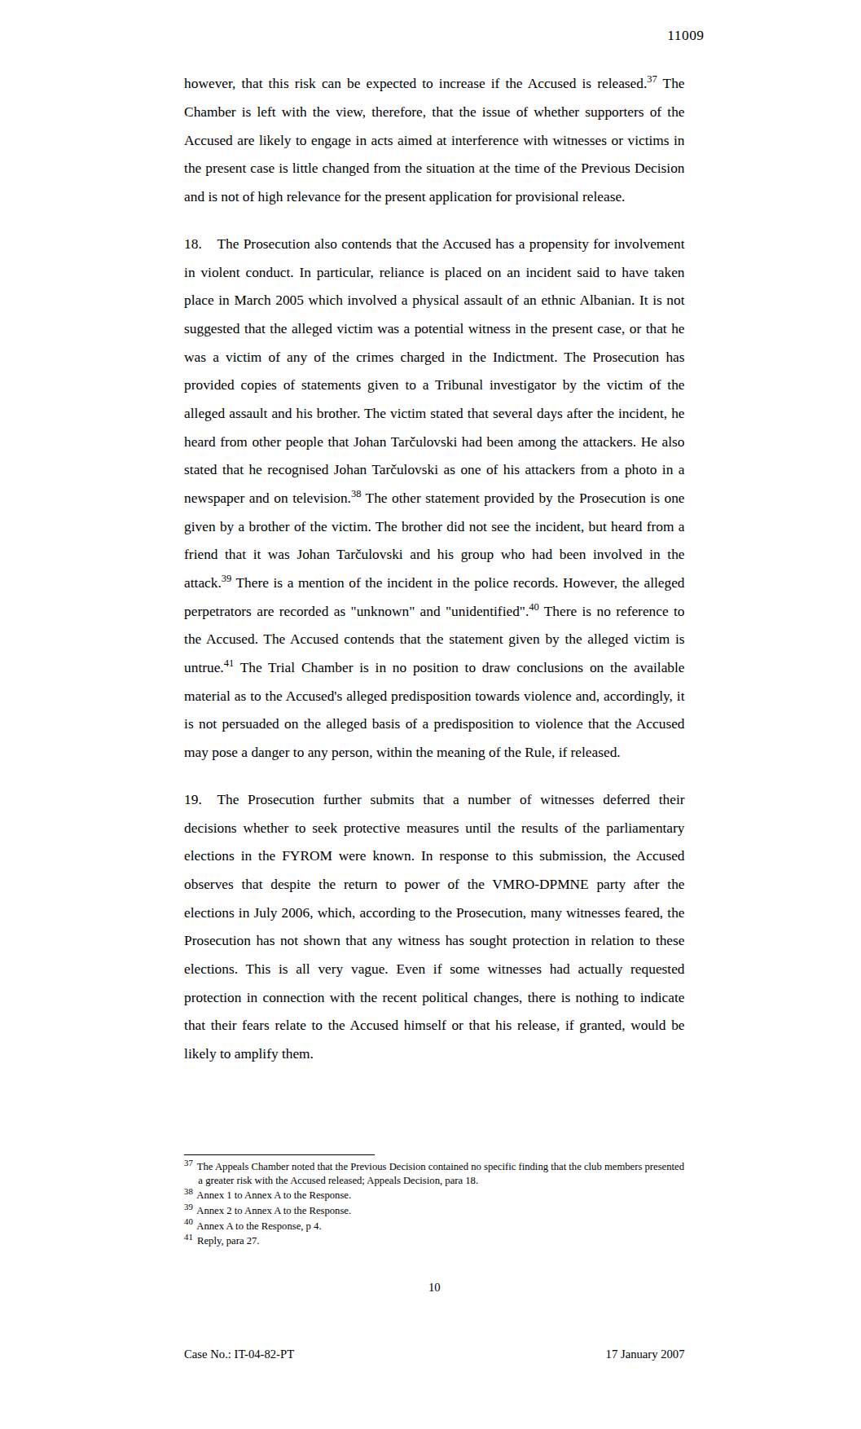11009
however, that this risk can be expected to increase if the Accused is released.37 The Chamber is left with the view, therefore, that the issue of whether supporters of the Accused are likely to engage in acts aimed at interference with witnesses or victims in the present case is little changed from the situation at the time of the Previous Decision and is not of high relevance for the present application for provisional release.
18. The Prosecution also contends that the Accused has a propensity for involvement in violent conduct. In particular, reliance is placed on an incident said to have taken place in March 2005 which involved a physical assault of an ethnic Albanian. It is not suggested that the alleged victim was a potential witness in the present case, or that he was a victim of any of the crimes charged in the Indictment. The Prosecution has provided copies of statements given to a Tribunal investigator by the victim of the alleged assault and his brother. The victim stated that several days after the incident, he heard from other people that Johan Tarčulovski had been among the attackers. He also stated that he recognised Johan Tarčulovski as one of his attackers from a photo in a newspaper and on television.38 The other statement provided by the Prosecution is one given by a brother of the victim. The brother did not see the incident, but heard from a friend that it was Johan Tarčulovski and his group who had been involved in the attack.39 There is a mention of the incident in the police records. However, the alleged perpetrators are recorded as "unknown" and "unidentified".40 There is no reference to the Accused. The Accused contends that the statement given by the alleged victim is untrue.41 The Trial Chamber is in no position to draw conclusions on the available material as to the Accused's alleged predisposition towards violence and, accordingly, it is not persuaded on the alleged basis of a predisposition to violence that the Accused may pose a danger to any person, within the meaning of the Rule, if released.
19. The Prosecution further submits that a number of witnesses deferred their decisions whether to seek protective measures until the results of the parliamentary elections in the FYROM were known. In response to this submission, the Accused observes that despite the return to power of the VMRO-DPMNE party after the elections in July 2006, which, according to the Prosecution, many witnesses feared, the Prosecution has not shown that any witness has sought protection in relation to these elections. This is all very vague. Even if some witnesses had actually requested protection in connection with the recent political changes, there is nothing to indicate that their fears relate to the Accused himself or that his release, if granted, would be likely to amplify them.
37 The Appeals Chamber noted that the Previous Decision contained no specific finding that the club members presented a greater risk with the Accused released; Appeals Decision, para 18.
38 Annex 1 to Annex A to the Response.
39 Annex 2 to Annex A to the Response.
40 Annex A to the Response, p 4.
41 Reply, para 27.
10
Case No.: IT-04-82-PT 17 January 2007